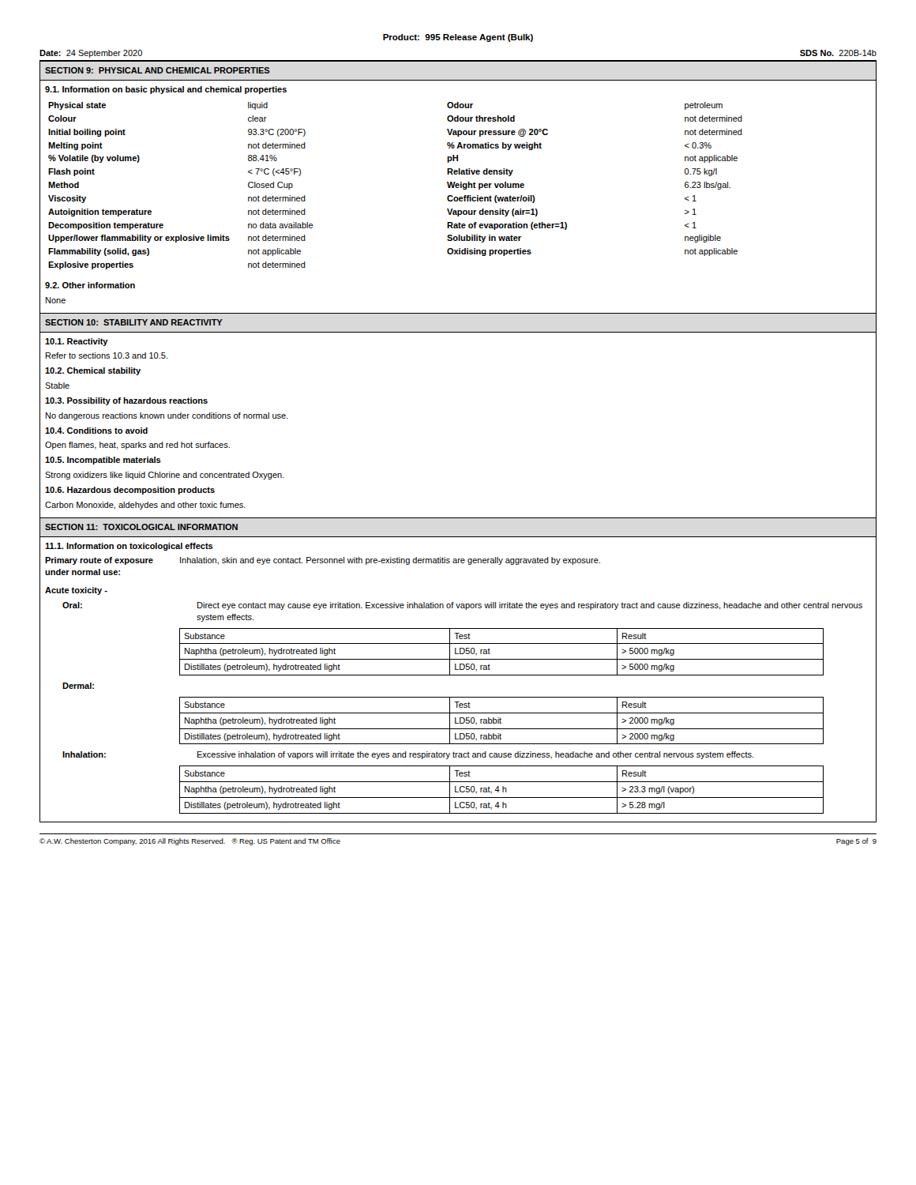Product: 995 Release Agent (Bulk)
Date: 24 September 2020
SDS No. 220B-14b
| SECTION 9: PHYSICAL AND CHEMICAL PROPERTIES |
| 9.1. Information on basic physical and chemical properties / Physical state / liquid / Odour / petroleum / / Colour / clear / Odour threshold / not determined / / Initial boiling point / 93.3°C (200°F) / Vapour pressure @ 20°C / not determined / / Melting point / not determined / % Aromatics by weight / < 0.3% / / % Volatile (by volume) / 88.41% / pH / not applicable / / Flash point / < 7°C (<45°F) / Relative density / 0.75 kg/l / / Method / Closed Cup / Weight per volume / 6.23 lbs/gal. / / Viscosity / not determined / Coefficient (water/oil) / < 1 / / Autoignition temperature / not determined / Vapour density (air=1) / > 1 / / Decomposition temperature / no data available / Rate of evaporation (ether=1) / < 1 / / Upper/lower flammability or explosive limits / not determined / Solubility in water / negligible / / Flammability (solid, gas) / not applicable / Oxidising properties / not applicable / / Explosive properties / not determined / / / 9.2. Other information None |
| SECTION 10: STABILITY AND REACTIVITY |
| 10.1. Reactivity Refer to sections 10.3 and 10.5. 10.2. Chemical stability Stable 10.3. Possibility of hazardous reactions No dangerous reactions known under conditions of normal use. 10.4. Conditions to avoid Open flames, heat, sparks and red hot surfaces. 10.5. Incompatible materials Strong oxidizers like liquid Chlorine and concentrated Oxygen. 10.6. Hazardous decomposition products Carbon Monoxide, aldehydes and other toxic fumes. |
| SECTION 11: TOXICOLOGICAL INFORMATION |
| 11.1. Information on toxicological effects Primary route of exposure under normal use: Inhalation, skin and eye contact. Personnel with pre-existing dermatitis are generally aggravated by exposure. Acute toxicity - Oral: Direct eye contact may cause eye irritation. Excessive inhalation of vapors will irritate the eyes and respiratory tract and cause dizziness, headache and other central nervous system effects. / Substance / Test / Result / / Naphtha (petroleum), hydrotreated light / LD50, rat / > 5000 mg/kg / / Distillates (petroleum), hydrotreated light / LD50, rat / > 5000 mg/kg / Dermal: / Substance / Test / Result / / Naphtha (petroleum), hydrotreated light / LD50, rabbit / > 2000 mg/kg / / Distillates (petroleum), hydrotreated light / LD50, rabbit / > 2000 mg/kg / Inhalation: Excessive inhalation of vapors will irritate the eyes and respiratory tract and cause dizziness, headache and other central nervous system effects. / Substance / Test / Result / / Naphtha (petroleum), hydrotreated light / LC50, rat, 4 h / > 23.3 mg/l (vapor) / / Distillates (petroleum), hydrotreated light / LC50, rat, 4 h / > 5.28 mg/l / |
© A.W. Chesterton Company, 2016 All Rights Reserved. ® Reg. US Patent and TM Office
Page 5 of 9